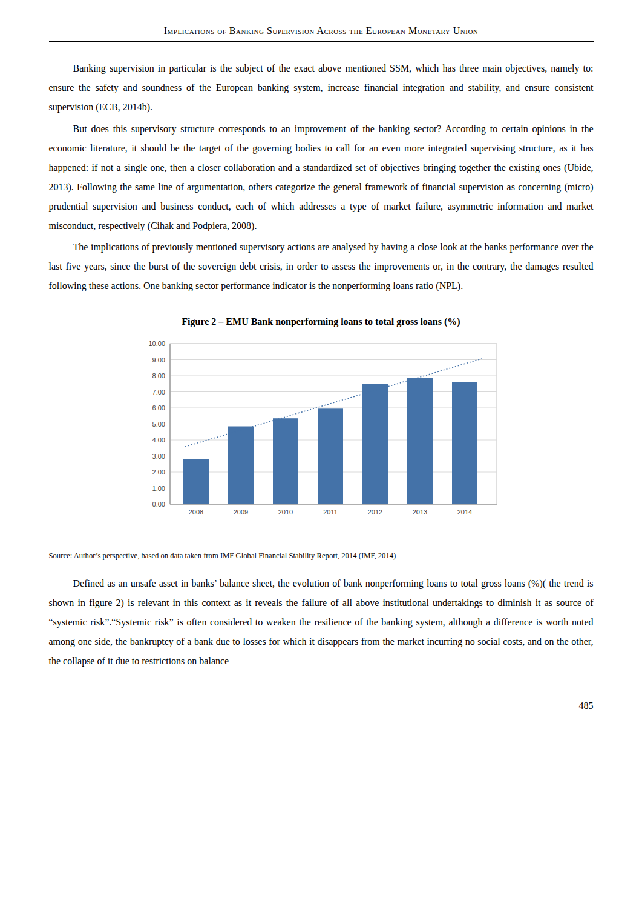Implications of Banking Supervision Across the European Monetary Union
Banking supervision in particular is the subject of the exact above mentioned SSM, which has three main objectives, namely to: ensure the safety and soundness of the European banking system, increase financial integration and stability, and ensure consistent supervision (ECB, 2014b).
But does this supervisory structure corresponds to an improvement of the banking sector? According to certain opinions in the economic literature, it should be the target of the governing bodies to call for an even more integrated supervising structure, as it has happened: if not a single one, then a closer collaboration and a standardized set of objectives bringing together the existing ones (Ubide, 2013). Following the same line of argumentation, others categorize the general framework of financial supervision as concerning (micro) prudential supervision and business conduct, each of which addresses a type of market failure, asymmetric information and market misconduct, respectively (Cihak and Podpiera, 2008).
The implications of previously mentioned supervisory actions are analysed by having a close look at the banks performance over the last five years, since the burst of the sovereign debt crisis, in order to assess the improvements or, in the contrary, the damages resulted following these actions. One banking sector performance indicator is the nonperforming loans ratio (NPL).
Figure 2 – EMU Bank nonperforming loans to total gross loans (%)
10.00 9.00 8.00 7.00 6.00 5.00 4.00 3.00 2.00 1.00 0.00 2008 2009 2010 2011 2012 2013 2014
Source: Author’s perspective, based on data taken from IMF Global Financial Stability Report, 2014 (IMF, 2014)
Defined as an unsafe asset in banks’ balance sheet, the evolution of bank nonperforming loans to total gross loans (%)( the trend is shown in figure 2) is relevant in this context as it reveals the failure of all above institutional undertakings to diminish it as source of “systemic risk”.“Systemic risk” is often considered to weaken the resilience of the banking system, although a difference is worth noted among one side, the bankruptcy of a bank due to losses for which it disappears from the market incurring no social costs, and on the other, the collapse of it due to restrictions on balance
485